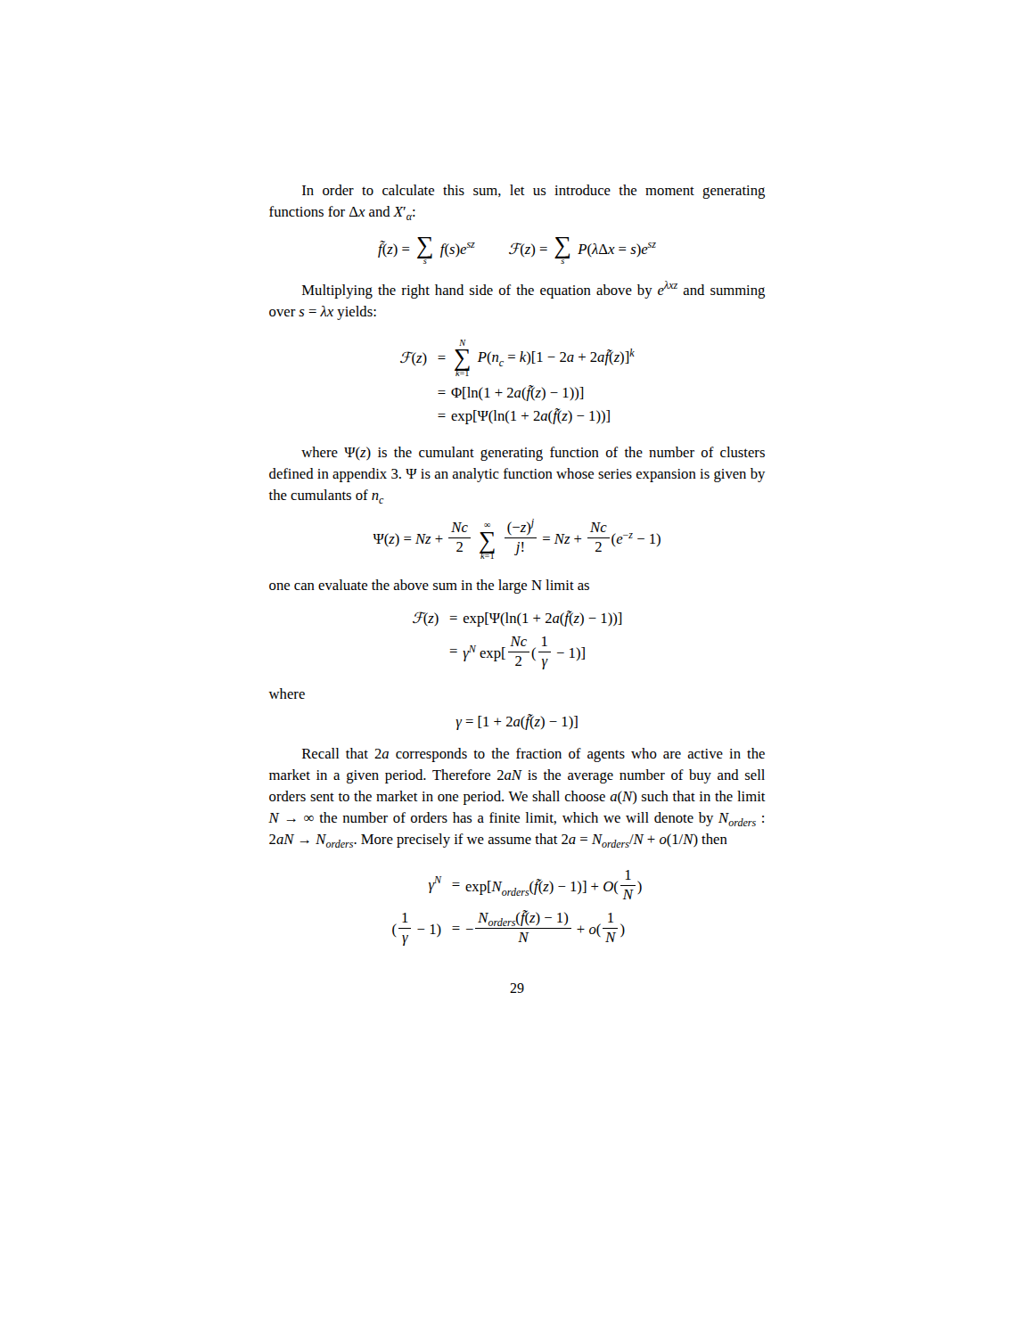In order to calculate this sum, let us introduce the moment generating functions for Δx and X′α:
f̃(z) = ∑s f(s)esz ℱ(z) = ∑s P(λ Δx = s)esz
Multiplying the right hand side of the equation above by eλxz and summing over s = λx yields:
ℱ(z) = N∑k=1 P(nc = k)[1 − 2a + 2af̃(z)]k
= Φ[ln(1 + 2a(f̃(z) − 1))]
= exp[Ψ(ln(1 + 2a(f̃(z) − 1))]
where Ψ(z) is the cumulant generating function of the number of clusters defined in appendix 3. Ψ is an analytic function whose series expansion is given by the cumulants of nc
Ψ(z) = Nz + Nc 2 ∞∑k=1 (−z)j j! = Nz + Nc 2(e−z − 1)
one can evaluate the above sum in the large N limit as
ℱ(z) = exp[Ψ(ln(1 + 2a(f̃(z) − 1))]
= γN exp[Nc 2(1 γ − 1)]
where
γ = [1 + 2a(f̃(z) − 1)]
Recall that 2a corresponds to the fraction of agents who are active in the market in a given period. Therefore 2aN is the average number of buy and sell orders sent to the market in one period. We shall choose a(N) such that in the limit N → ∞ the number of orders has a finite limit, which we will denote by Norders : 2aN → Norders. More precisely if we assume that 2a = Norders/N + o(1/N) then
γN = exp[Norders(f̃(z) − 1)] + O(1 N)
(1 γ − 1) = −Norders(f̃(z) − 1) N + o(1 N)
29